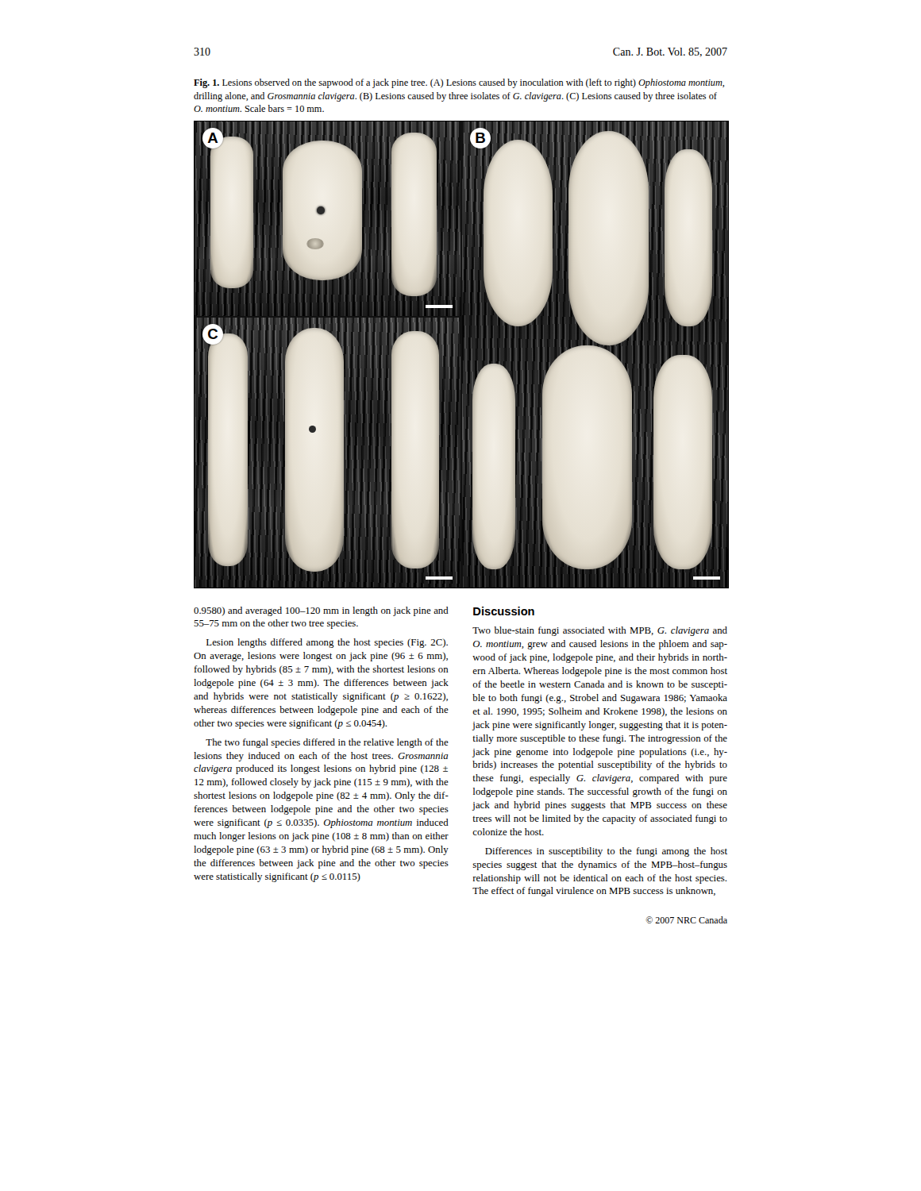310 Can. J. Bot. Vol. 85, 2007
Fig. 1. Lesions observed on the sapwood of a jack pine tree. (A) Lesions caused by inoculation with (left to right) Ophiostoma montium, drilling alone, and Grosmannia clavigera. (B) Lesions caused by three isolates of G. clavigera. (C) Lesions caused by three isolates of O. montium. Scale bars = 10 mm.
A
B
C
0.9580) and averaged 100–120 mm in length on jack pine and 55–75 mm on the other two tree species.
Lesion lengths differed among the host species (Fig. 2C). On average, lesions were longest on jack pine (96 ± 6 mm), followed by hybrids (85 ± 7 mm), with the shortest lesions on lodgepole pine (64 ± 3 mm). The differences between jack and hybrids were not statistically significant (p ≥ 0.1622), whereas differences between lodgepole pine and each of the other two species were significant (p ≤ 0.0454).
The two fungal species differed in the relative length of the lesions they induced on each of the host trees. Grosmannia clavigera produced its longest lesions on hybrid pine (128 ± 12 mm), followed closely by jack pine (115 ± 9 mm), with the shortest lesions on lodgepole pine (82 ± 4 mm). Only the differences between lodgepole pine and the other two species were significant (p ≤ 0.0335). Ophiostoma montium induced much longer lesions on jack pine (108 ± 8 mm) than on either lodgepole pine (63 ± 3 mm) or hybrid pine (68 ± 5 mm). Only the differences between jack pine and the other two species were statistically significant (p ≤ 0.0115)
Discussion
Two blue-stain fungi associated with MPB, G. clavigera and O. montium, grew and caused lesions in the phloem and sapwood of jack pine, lodgepole pine, and their hybrids in northern Alberta. Whereas lodgepole pine is the most common host of the beetle in western Canada and is known to be susceptible to both fungi (e.g., Strobel and Sugawara 1986; Yamaoka et al. 1990, 1995; Solheim and Krokene 1998), the lesions on jack pine were significantly longer, suggesting that it is potentially more susceptible to these fungi. The introgression of the jack pine genome into lodgepole pine populations (i.e., hybrids) increases the potential susceptibility of the hybrids to these fungi, especially G. clavigera, compared with pure lodgepole pine stands. The successful growth of the fungi on jack and hybrid pines suggests that MPB success on these trees will not be limited by the capacity of associated fungi to colonize the host.
Differences in susceptibility to the fungi among the host species suggest that the dynamics of the MPB–host–fungus relationship will not be identical on each of the host species. The effect of fungal virulence on MPB success is unknown,
© 2007 NRC Canada